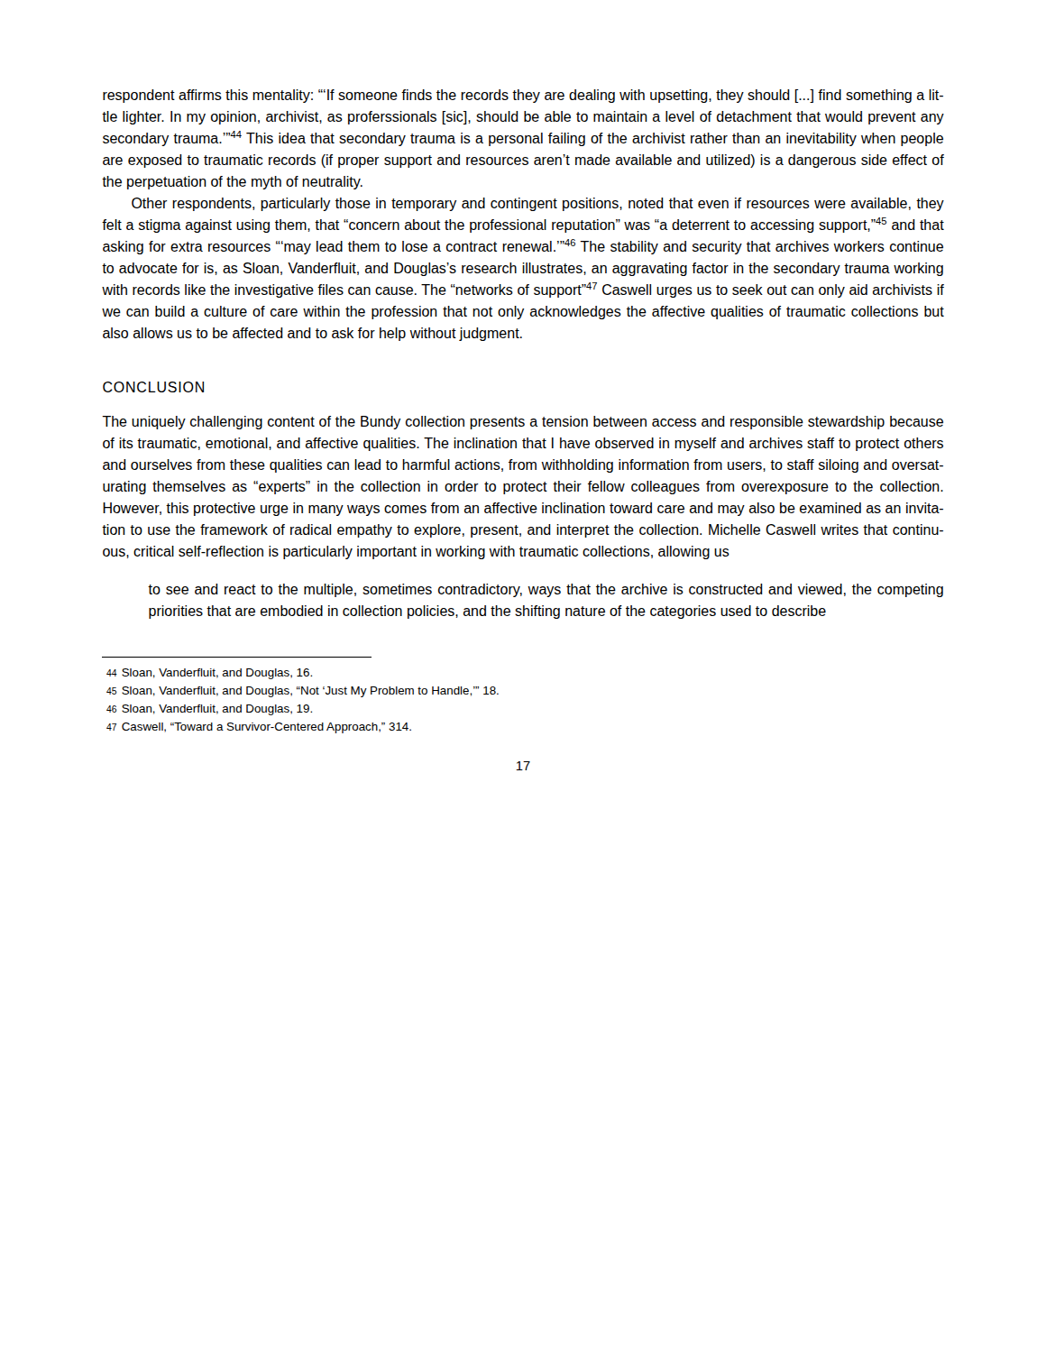respondent affirms this mentality: “‘If someone finds the records they are dealing with upsetting, they should [...] find something a little lighter. In my opinion, archivist, as proferssionals [sic], should be able to maintain a level of detachment that would prevent any secondary trauma.’”44 This idea that secondary trauma is a personal failing of the archivist rather than an inevitability when people are exposed to traumatic records (if proper support and resources aren’t made available and utilized) is a dangerous side effect of the perpetuation of the myth of neutrality.
Other respondents, particularly those in temporary and contingent positions, noted that even if resources were available, they felt a stigma against using them, that “concern about the professional reputation” was “a deterrent to accessing support,”45 and that asking for extra resources “‘may lead them to lose a contract renewal.’”46 The stability and security that archives workers continue to advocate for is, as Sloan, Vanderfluit, and Douglas’s research illustrates, an aggravating factor in the secondary trauma working with records like the investigative files can cause. The “networks of support”47 Caswell urges us to seek out can only aid archivists if we can build a culture of care within the profession that not only acknowledges the affective qualities of traumatic collections but also allows us to be affected and to ask for help without judgment.
CONCLUSION
The uniquely challenging content of the Bundy collection presents a tension between access and responsible stewardship because of its traumatic, emotional, and affective qualities. The inclination that I have observed in myself and archives staff to protect others and ourselves from these qualities can lead to harmful actions, from withholding information from users, to staff siloing and oversaturating themselves as “experts” in the collection in order to protect their fellow colleagues from overexposure to the collection. However, this protective urge in many ways comes from an affective inclination toward care and may also be examined as an invitation to use the framework of radical empathy to explore, present, and interpret the collection. Michelle Caswell writes that continuous, critical self-reflection is particularly important in working with traumatic collections, allowing us
to see and react to the multiple, sometimes contradictory, ways that the archive is constructed and viewed, the competing priorities that are embodied in collection policies, and the shifting nature of the categories used to describe
44Sloan, Vanderfluit, and Douglas, 16.
45Sloan, Vanderfluit, and Douglas, “Not ‘Just My Problem to Handle,’” 18.
46Sloan, Vanderfluit, and Douglas, 19.
47Caswell, “Toward a Survivor-Centered Approach,” 314.
17